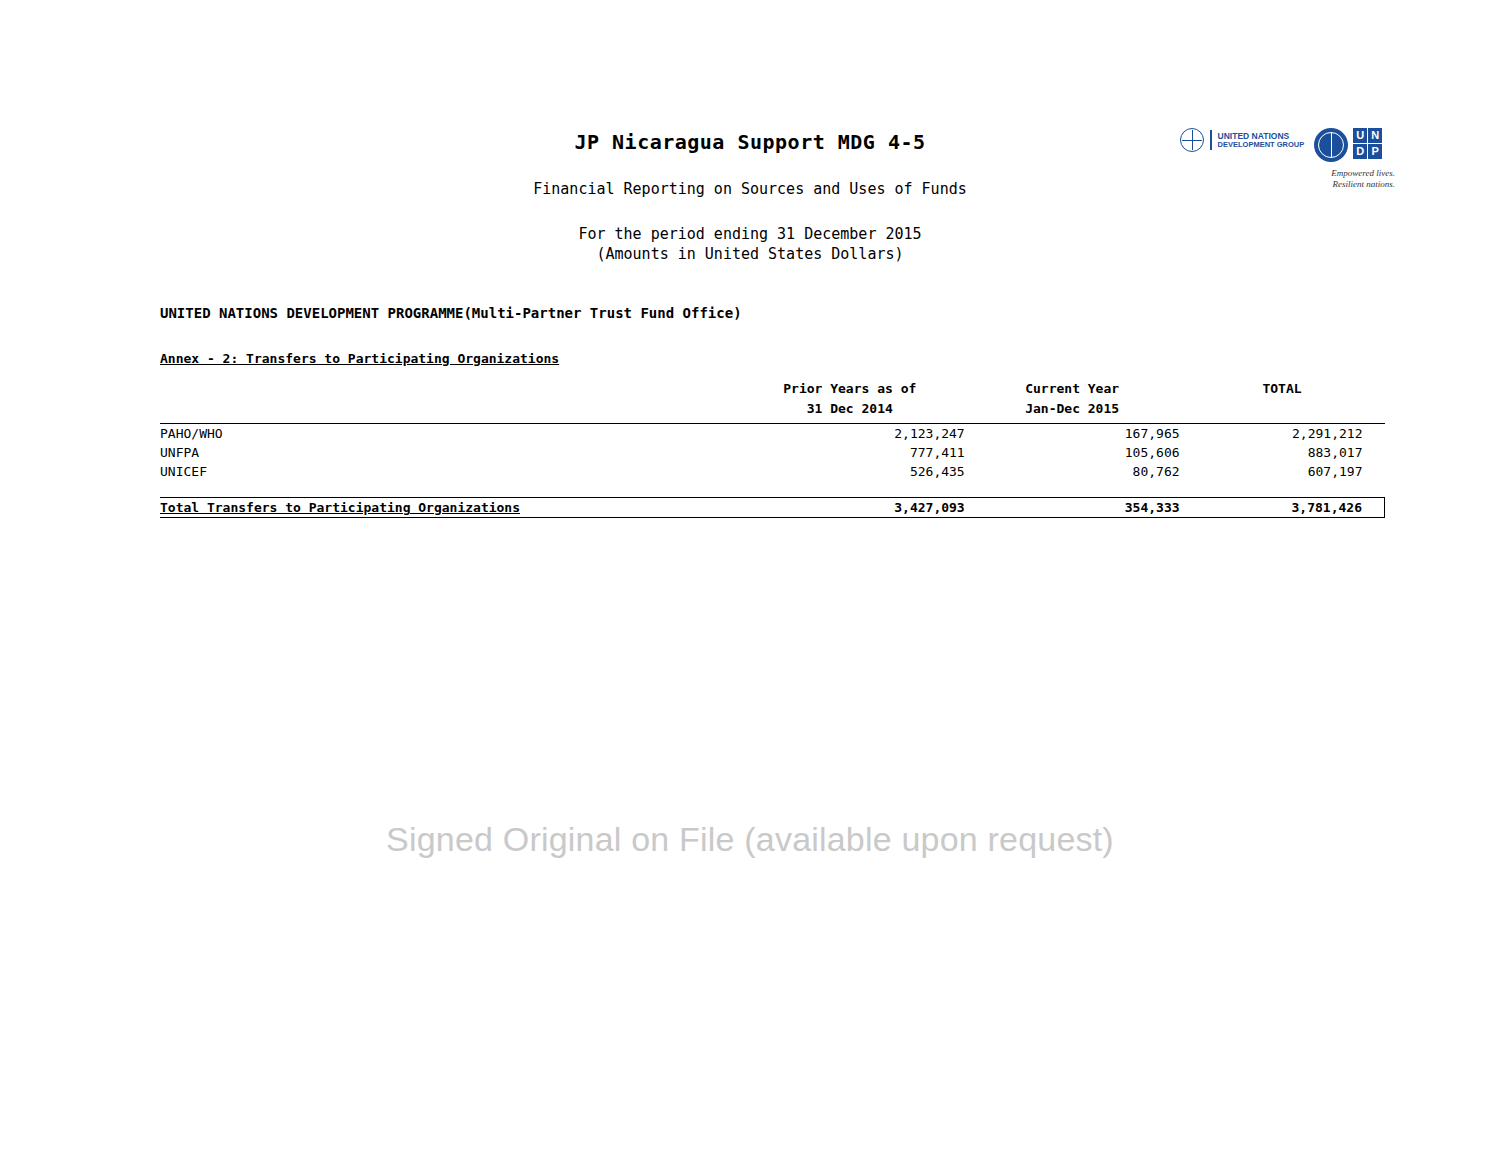UNITED NATIONS DEVELOPMENT GROUP
U
N
D
P
Empowered lives.
Resilient nations.
JP Nicaragua Support MDG 4-5
Financial Reporting on Sources and Uses of Funds
For the period ending 31 December 2015
(Amounts in United States Dollars)
UNITED NATIONS DEVELOPMENT PROGRAMME(Multi-Partner Trust Fund Office)
Annex - 2: Transfers to Participating Organizations
| | Prior Years as of | Current Year | TOTAL |
| --- | --- | --- | --- |
| | 31 Dec 2014 | Jan-Dec 2015 | |
| PAHO/WHO | 2,123,247 | 167,965 | 2,291,212 |
| UNFPA | 777,411 | 105,606 | 883,017 |
| UNICEF | 526,435 | 80,762 | 607,197 |
| Total Transfers to Participating Organizations | 3,427,093 | 354,333 | 3,781,426 |
Signed Original on File (available upon request)